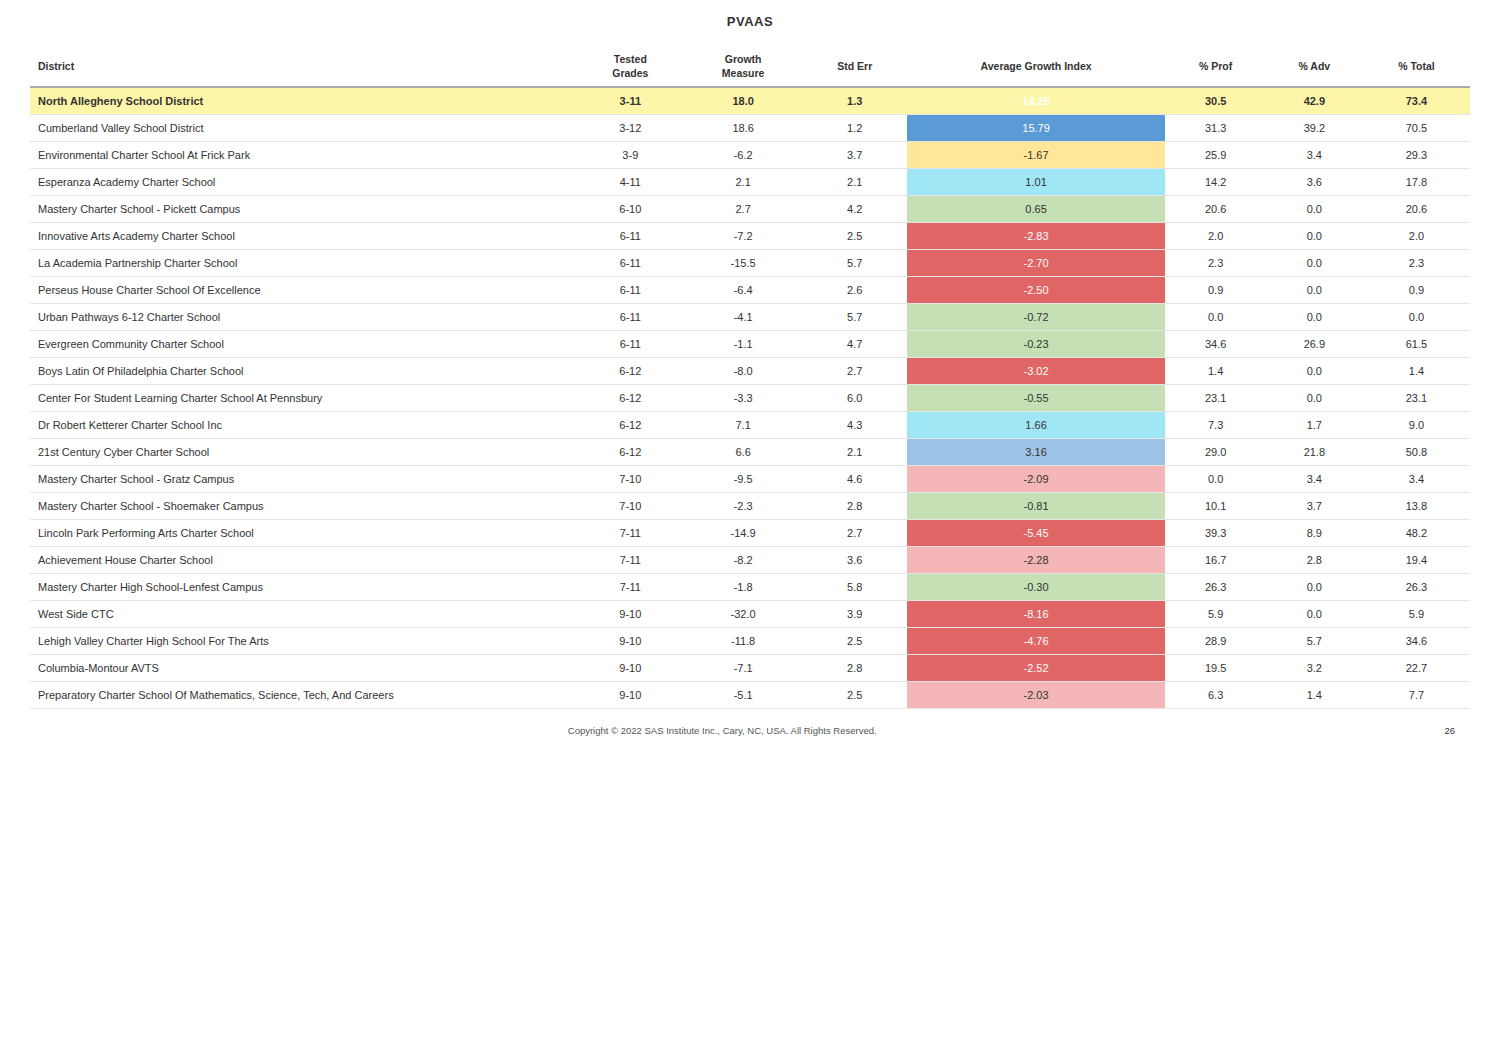PVAAS
| District | Tested Grades | Growth Measure | Std Err | Average Growth Index | % Prof | % Adv | % Total |
| --- | --- | --- | --- | --- | --- | --- | --- |
| North Allegheny School District | 3-11 | 18.0 | 1.3 | 14.25 | 30.5 | 42.9 | 73.4 |
| Cumberland Valley School District | 3-12 | 18.6 | 1.2 | 15.79 | 31.3 | 39.2 | 70.5 |
| Environmental Charter School At Frick Park | 3-9 | -6.2 | 3.7 | -1.67 | 25.9 | 3.4 | 29.3 |
| Esperanza Academy Charter School | 4-11 | 2.1 | 2.1 | 1.01 | 14.2 | 3.6 | 17.8 |
| Mastery Charter School - Pickett Campus | 6-10 | 2.7 | 4.2 | 0.65 | 20.6 | 0.0 | 20.6 |
| Innovative Arts Academy Charter School | 6-11 | -7.2 | 2.5 | -2.83 | 2.0 | 0.0 | 2.0 |
| La Academia Partnership Charter School | 6-11 | -15.5 | 5.7 | -2.70 | 2.3 | 0.0 | 2.3 |
| Perseus House Charter School Of Excellence | 6-11 | -6.4 | 2.6 | -2.50 | 0.9 | 0.0 | 0.9 |
| Urban Pathways 6-12 Charter School | 6-11 | -4.1 | 5.7 | -0.72 | 0.0 | 0.0 | 0.0 |
| Evergreen Community Charter School | 6-11 | -1.1 | 4.7 | -0.23 | 34.6 | 26.9 | 61.5 |
| Boys Latin Of Philadelphia Charter School | 6-12 | -8.0 | 2.7 | -3.02 | 1.4 | 0.0 | 1.4 |
| Center For Student Learning Charter School At Pennsbury | 6-12 | -3.3 | 6.0 | -0.55 | 23.1 | 0.0 | 23.1 |
| Dr Robert Ketterer Charter School Inc | 6-12 | 7.1 | 4.3 | 1.66 | 7.3 | 1.7 | 9.0 |
| 21st Century Cyber Charter School | 6-12 | 6.6 | 2.1 | 3.16 | 29.0 | 21.8 | 50.8 |
| Mastery Charter School - Gratz Campus | 7-10 | -9.5 | 4.6 | -2.09 | 0.0 | 3.4 | 3.4 |
| Mastery Charter School - Shoemaker Campus | 7-10 | -2.3 | 2.8 | -0.81 | 10.1 | 3.7 | 13.8 |
| Lincoln Park Performing Arts Charter School | 7-11 | -14.9 | 2.7 | -5.45 | 39.3 | 8.9 | 48.2 |
| Achievement House Charter School | 7-11 | -8.2 | 3.6 | -2.28 | 16.7 | 2.8 | 19.4 |
| Mastery Charter High School-Lenfest Campus | 7-11 | -1.8 | 5.8 | -0.30 | 26.3 | 0.0 | 26.3 |
| West Side CTC | 9-10 | -32.0 | 3.9 | -8.16 | 5.9 | 0.0 | 5.9 |
| Lehigh Valley Charter High School For The Arts | 9-10 | -11.8 | 2.5 | -4.76 | 28.9 | 5.7 | 34.6 |
| Columbia-Montour AVTS | 9-10 | -7.1 | 2.8 | -2.52 | 19.5 | 3.2 | 22.7 |
| Preparatory Charter School Of Mathematics, Science, Tech, And Careers | 9-10 | -5.1 | 2.5 | -2.03 | 6.3 | 1.4 | 7.7 |
Copyright © 2022 SAS Institute Inc., Cary, NC, USA. All Rights Reserved. 26